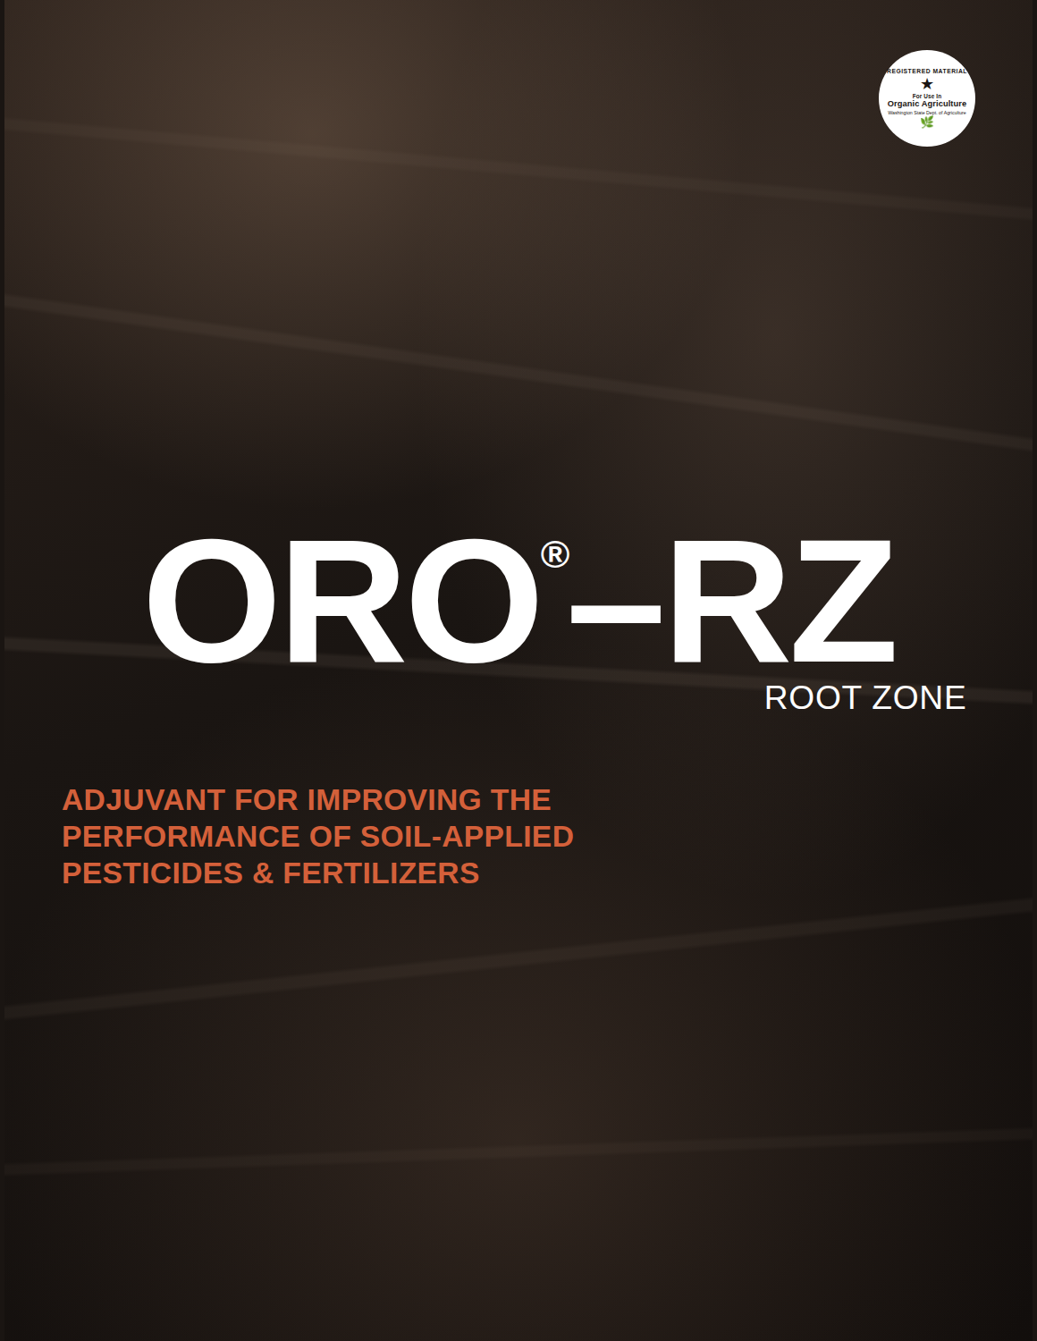Registered Material
★
For Use In
Organic Agriculture
Washington State Dept. of Agriculture
🌿
ORO®–RZ
ROOT ZONE
Adjuvant for improving the performance of soil-applied pesticides & fertilizers